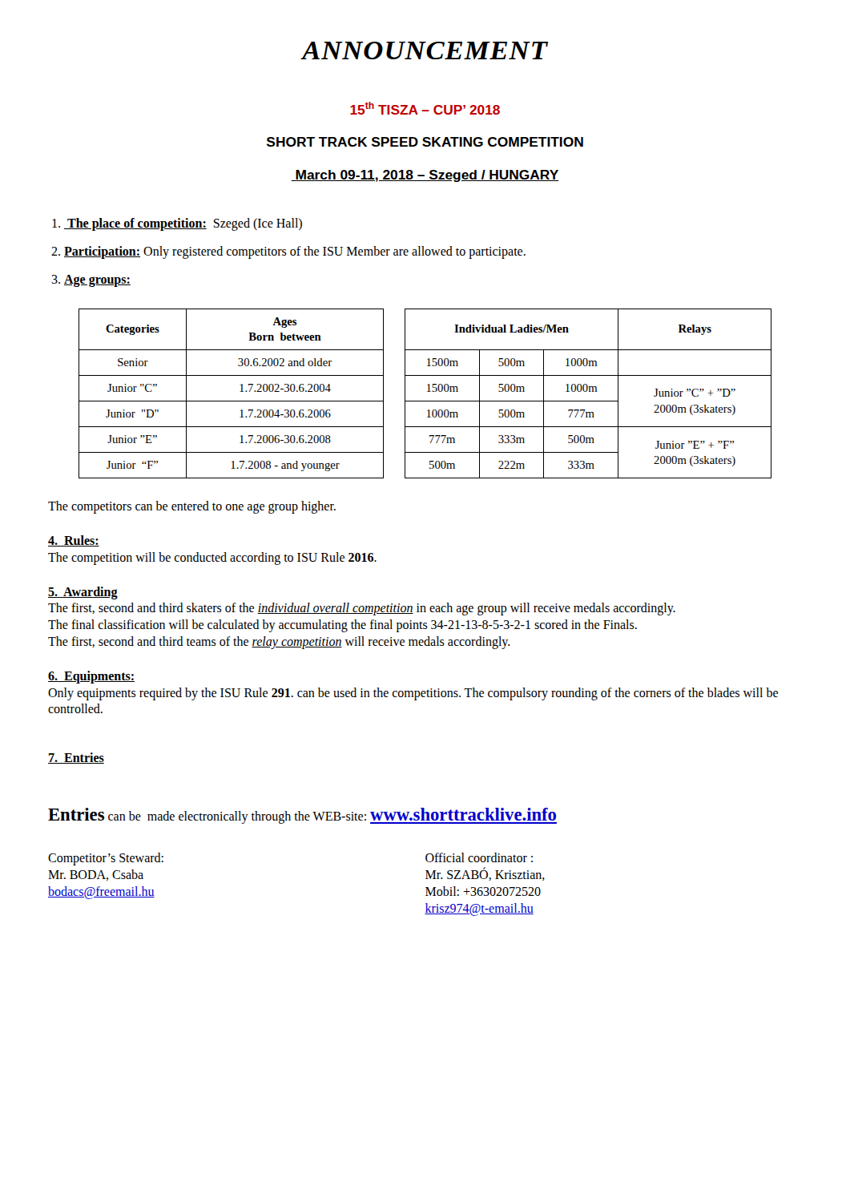ANNOUNCEMENT
15th TISZA – CUP’ 2018
SHORT TRACK SPEED SKATING COMPETITION
March 09-11, 2018 – Szeged / HUNGARY
The place of competition: Szeged (Ice Hall)
Participation: Only registered competitors of the ISU Member are allowed to participate.
Age groups:
| Categories | Ages Born between | | Individual Ladies/Men | Relays |
| --- | --- | --- | --- | --- |
| Senior | 30.6.2002 and older | | 1500m | 500m | 1000m | |
| Junior "C” | 1.7.2002-30.6.2004 | | 1500m | 500m | 1000m | Junior ”C” + ”D” 2000m (3skaters) |
| Junior "D" | 1.7.2004-30.6.2006 | | 1000m | 500m | 777m |
| Junior ”E” | 1.7.2006-30.6.2008 | | 777m | 333m | 500m | Junior ”E” + ”F” 2000m (3skaters) |
| Junior “F” | 1.7.2008 - and younger | | 500m | 222m | 333m |
The competitors can be entered to one age group higher.
4. Rules:
The competition will be conducted according to ISU Rule 2016.
5. Awarding
The first, second and third skaters of the individual overall competition in each age group will receive medals accordingly.
The final classification will be calculated by accumulating the final points 34-21-13-8-5-3-2-1 scored in the Finals.
The first, second and third teams of the relay competition will receive medals accordingly.
6. Equipments:
Only equipments required by the ISU Rule 291. can be used in the competitions. The compulsory rounding of the corners of the blades will be controlled.
7. Entries
Entries can be made electronically through the WEB-site: www.shorttracklive.info
| Competitor’s Steward: Mr. BODA, Csaba bodacs@freemail.hu | Official coordinator : Mr. SZABÓ, Krisztian, Mobil: +36302072520 krisz974@t-email.hu |